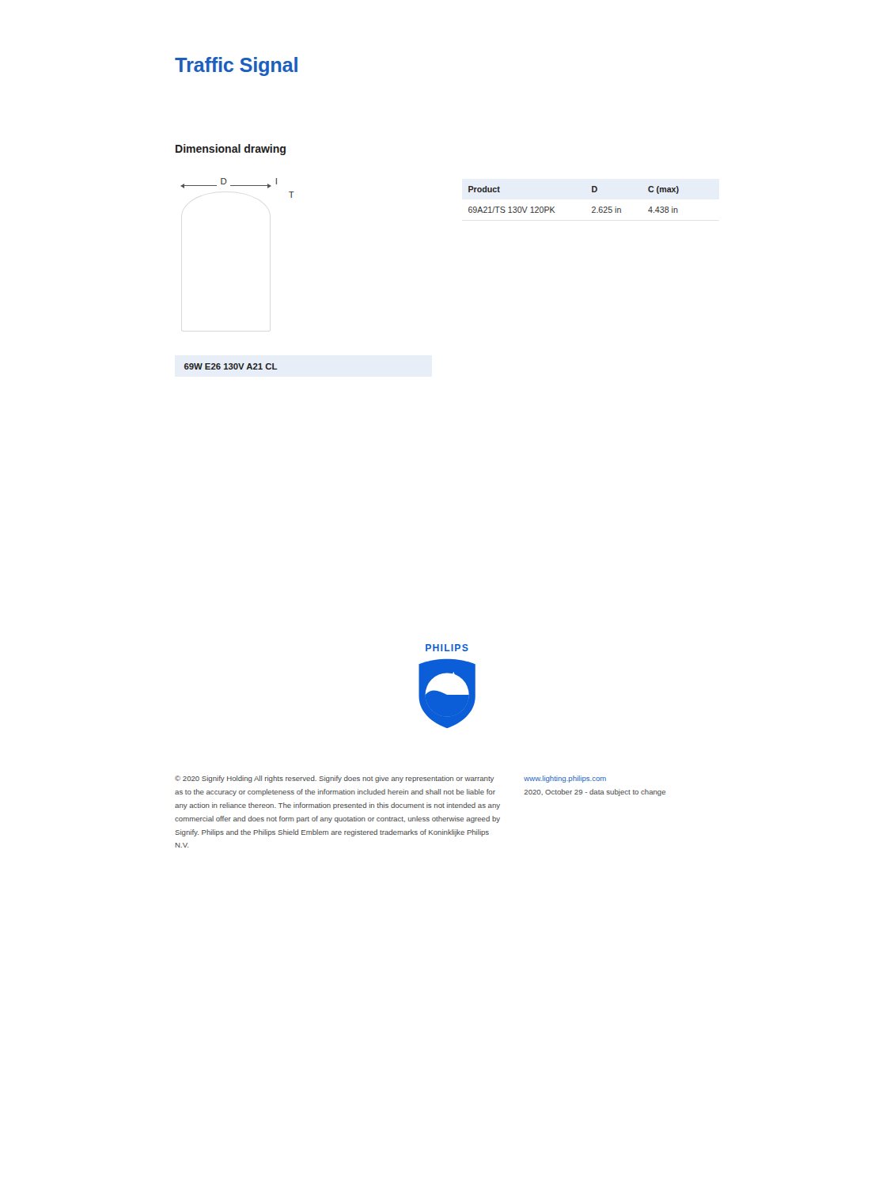Traffic Signal
Dimensional drawing
D
I
T
69W E26 130V A21 CL
| Product | D | C (max) |
| --- | --- | --- |
| 69A21/TS 130V 120PK | 2.625 in | 4.438 in |
Philips PHILIPS
© 2020 Signify Holding All rights reserved. Signify does not give any representation or warranty as to the accuracy or completeness of the information included herein and shall not be liable for any action in reliance thereon. The information presented in this document is not intended as any commercial offer and does not form part of any quotation or contract, unless otherwise agreed by Signify. Philips and the Philips Shield Emblem are registered trademarks of Koninklijke Philips N.V.
www.lighting.philips.com
2020, October 29 - data subject to change